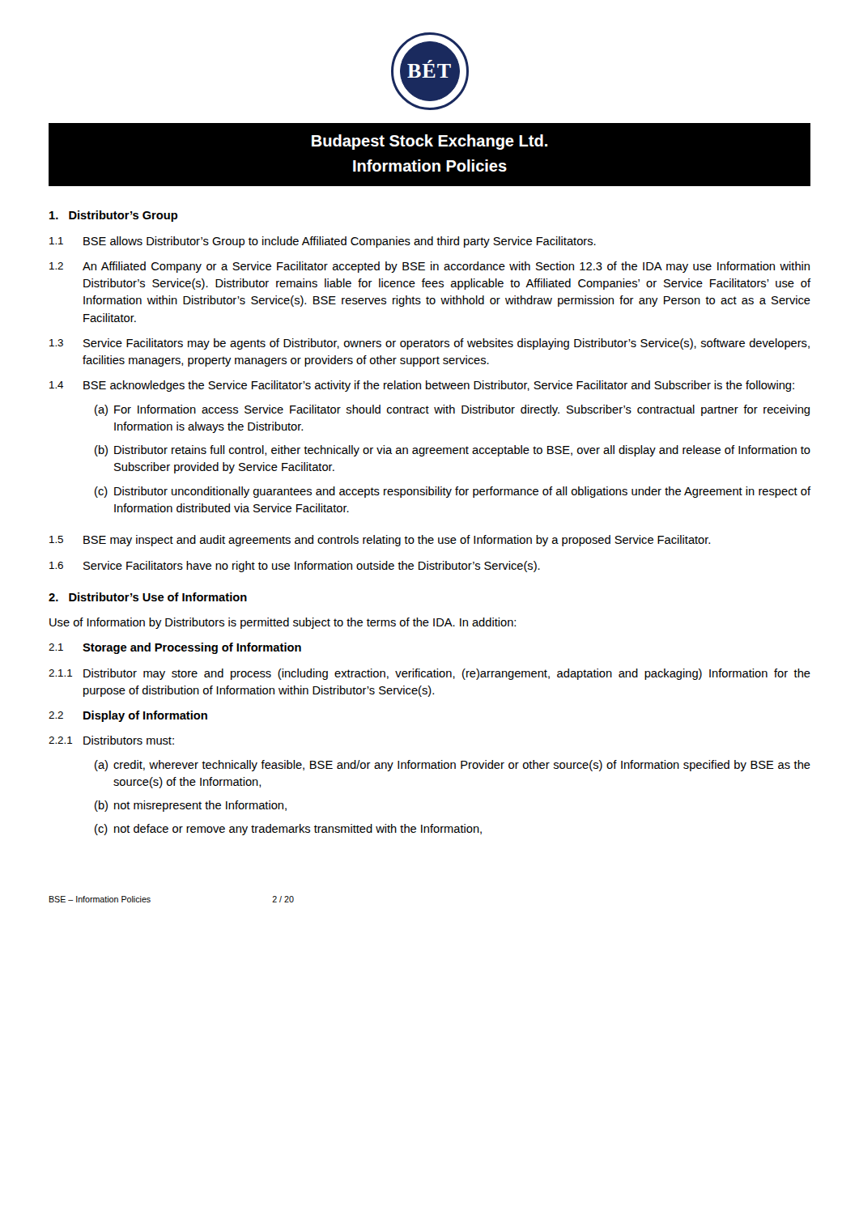BÉT
Budapest Stock Exchange Ltd.
Information Policies
1. Distributor’s Group
1.1
BSE allows Distributor’s Group to include Affiliated Companies and third party Service Facilitators.
1.2
An Affiliated Company or a Service Facilitator accepted by BSE in accordance with Section 12.3 of the IDA may use Information within Distributor’s Service(s). Distributor remains liable for licence fees applicable to Affiliated Companies’ or Service Facilitators’ use of Information within Distributor’s Service(s). BSE reserves rights to withhold or withdraw permission for any Person to act as a Service Facilitator.
1.3
Service Facilitators may be agents of Distributor, owners or operators of websites displaying Distributor’s Service(s), software developers, facilities managers, property managers or providers of other support services.
1.4
BSE acknowledges the Service Facilitator’s activity if the relation between Distributor, Service Facilitator and Subscriber is the following:
(a) For Information access Service Facilitator should contract with Distributor directly. Subscriber’s contractual partner for receiving Information is always the Distributor.
(b) Distributor retains full control, either technically or via an agreement acceptable to BSE, over all display and release of Information to Subscriber provided by Service Facilitator.
(c) Distributor unconditionally guarantees and accepts responsibility for performance of all obligations under the Agreement in respect of Information distributed via Service Facilitator.
1.5
BSE may inspect and audit agreements and controls relating to the use of Information by a proposed Service Facilitator.
1.6
Service Facilitators have no right to use Information outside the Distributor’s Service(s).
2. Distributor’s Use of Information
Use of Information by Distributors is permitted subject to the terms of the IDA. In addition:
2.1
Storage and Processing of Information
2.1.1
Distributor may store and process (including extraction, verification, (re)arrangement, adaptation and packaging) Information for the purpose of distribution of Information within Distributor’s Service(s).
2.2
Display of Information
2.2.1
Distributors must:
(a) credit, wherever technically feasible, BSE and/or any Information Provider or other source(s) of Information specified by BSE as the source(s) of the Information,
(b) not misrepresent the Information,
(c) not deface or remove any trademarks transmitted with the Information,
BSE – Information Policies
2 / 20